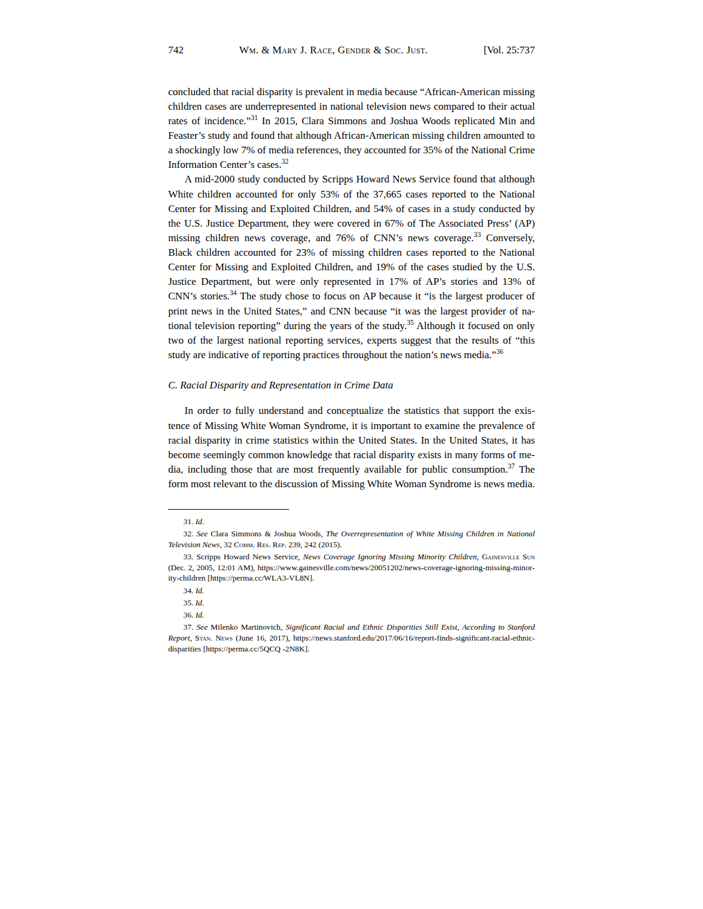742 Wm. & Mary J. Race, Gender & Soc. Just. [Vol. 25:737
concluded that racial disparity is prevalent in media because “African-American missing children cases are underrepresented in national television news compared to their actual rates of incidence.”31 In 2015, Clara Simmons and Joshua Woods replicated Min and Feaster’s study and found that although African-American missing children amounted to a shockingly low 7% of media references, they accounted for 35% of the National Crime Information Center’s cases.32
A mid-2000 study conducted by Scripps Howard News Service found that although White children accounted for only 53% of the 37,665 cases reported to the National Center for Missing and Exploited Children, and 54% of cases in a study conducted by the U.S. Justice Department, they were covered in 67% of The Associated Press’ (AP) missing children news coverage, and 76% of CNN’s news coverage.33 Conversely, Black children accounted for 23% of missing children cases reported to the National Center for Missing and Exploited Children, and 19% of the cases studied by the U.S. Justice Department, but were only represented in 17% of AP’s stories and 13% of CNN’s stories.34 The study chose to focus on AP because it “is the largest producer of print news in the United States,” and CNN because “it was the largest provider of national television reporting” during the years of the study.35 Although it focused on only two of the largest national reporting services, experts suggest that the results of “this study are indicative of reporting practices throughout the nation’s news media.”36
C. Racial Disparity and Representation in Crime Data
In order to fully understand and conceptualize the statistics that support the existence of Missing White Woman Syndrome, it is important to examine the prevalence of racial disparity in crime statistics within the United States. In the United States, it has become seemingly common knowledge that racial disparity exists in many forms of media, including those that are most frequently available for public consumption.37 The form most relevant to the discussion of Missing White Woman Syndrome is news media.
31. Id.
32. See Clara Simmons & Joshua Woods, The Overrepresentation of White Missing Children in National Television News, 32 Comm. Res. Rep. 239, 242 (2015).
33. Scripps Howard News Service, News Coverage Ignoring Missing Minority Children, Gainesville Sun (Dec. 2, 2005, 12:01 AM), https://www.gainesville.com/news/20051202/news-coverage-ignoring-missing-minority-children [https://perma.cc/WLA3-VL8N].
34. Id.
35. Id.
36. Id.
37. See Milenko Martinovich, Significant Racial and Ethnic Disparities Still Exist, According to Stanford Report, Stan. News (June 16, 2017), https://news.stanford.edu/2017/06/16/report-finds-significant-racial-ethnic-disparities [https://perma.cc/5QCQ -2N8K].